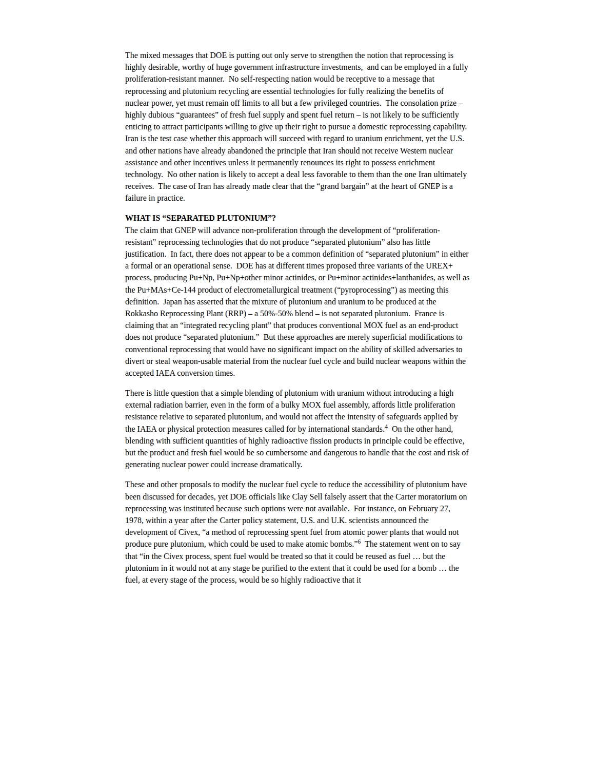The mixed messages that DOE is putting out only serve to strengthen the notion that reprocessing is highly desirable, worthy of huge government infrastructure investments, and can be employed in a fully proliferation-resistant manner. No self-respecting nation would be receptive to a message that reprocessing and plutonium recycling are essential technologies for fully realizing the benefits of nuclear power, yet must remain off limits to all but a few privileged countries. The consolation prize – highly dubious “guarantees” of fresh fuel supply and spent fuel return – is not likely to be sufficiently enticing to attract participants willing to give up their right to pursue a domestic reprocessing capability. Iran is the test case whether this approach will succeed with regard to uranium enrichment, yet the U.S. and other nations have already abandoned the principle that Iran should not receive Western nuclear assistance and other incentives unless it permanently renounces its right to possess enrichment technology. No other nation is likely to accept a deal less favorable to them than the one Iran ultimately receives. The case of Iran has already made clear that the “grand bargain” at the heart of GNEP is a failure in practice.
What is “Separated Plutonium”?
The claim that GNEP will advance non-proliferation through the development of “proliferation-resistant” reprocessing technologies that do not produce “separated plutonium” also has little justification. In fact, there does not appear to be a common definition of “separated plutonium” in either a formal or an operational sense. DOE has at different times proposed three variants of the UREX+ process, producing Pu+Np, Pu+Np+other minor actinides, or Pu+minor actinides+lanthanides, as well as the Pu+MAs+Ce-144 product of electrometallurgical treatment (“pyroprocessing”) as meeting this definition. Japan has asserted that the mixture of plutonium and uranium to be produced at the Rokkasho Reprocessing Plant (RRP) – a 50%-50% blend – is not separated plutonium. France is claiming that an “integrated recycling plant” that produces conventional MOX fuel as an end-product does not produce “separated plutonium.” But these approaches are merely superficial modifications to conventional reprocessing that would have no significant impact on the ability of skilled adversaries to divert or steal weapon-usable material from the nuclear fuel cycle and build nuclear weapons within the accepted IAEA conversion times.
There is little question that a simple blending of plutonium with uranium without introducing a high external radiation barrier, even in the form of a bulky MOX fuel assembly, affords little proliferation resistance relative to separated plutonium, and would not affect the intensity of safeguards applied by the IAEA or physical protection measures called for by international standards.4 On the other hand, blending with sufficient quantities of highly radioactive fission products in principle could be effective, but the product and fresh fuel would be so cumbersome and dangerous to handle that the cost and risk of generating nuclear power could increase dramatically.
These and other proposals to modify the nuclear fuel cycle to reduce the accessibility of plutonium have been discussed for decades, yet DOE officials like Clay Sell falsely assert that the Carter moratorium on reprocessing was instituted because such options were not available. For instance, on February 27, 1978, within a year after the Carter policy statement, U.S. and U.K. scientists announced the development of Civex, “a method of reprocessing spent fuel from atomic power plants that would not produce pure plutonium, which could be used to make atomic bombs.”6 The statement went on to say that “in the Civex process, spent fuel would be treated so that it could be reused as fuel … but the plutonium in it would not at any stage be purified to the extent that it could be used for a bomb … the fuel, at every stage of the process, would be so highly radioactive that it